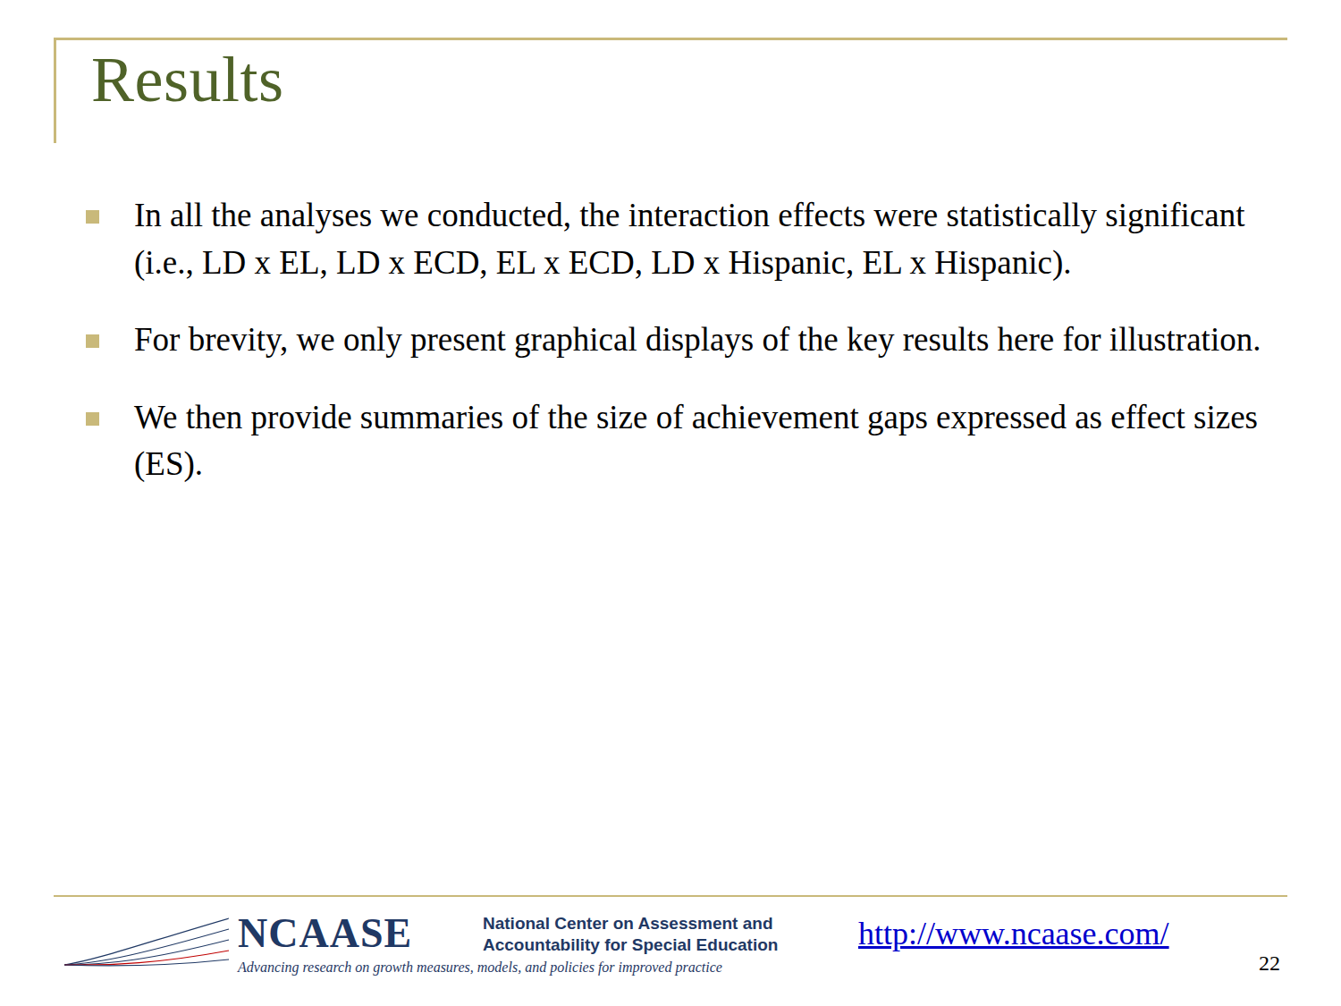Results
In all the analyses we conducted, the interaction effects were statistically significant (i.e., LD x EL, LD x ECD, EL x ECD, LD x Hispanic, EL x Hispanic).
For brevity, we only present graphical displays of the key results here for illustration.
We then provide summaries of the size of achievement gaps expressed as effect sizes (ES).
NCAASE
National Center on Assessment and
Accountability for Special Education
Advancing research on growth measures, models, and policies for improved practice
http://www.ncaase.com/
22